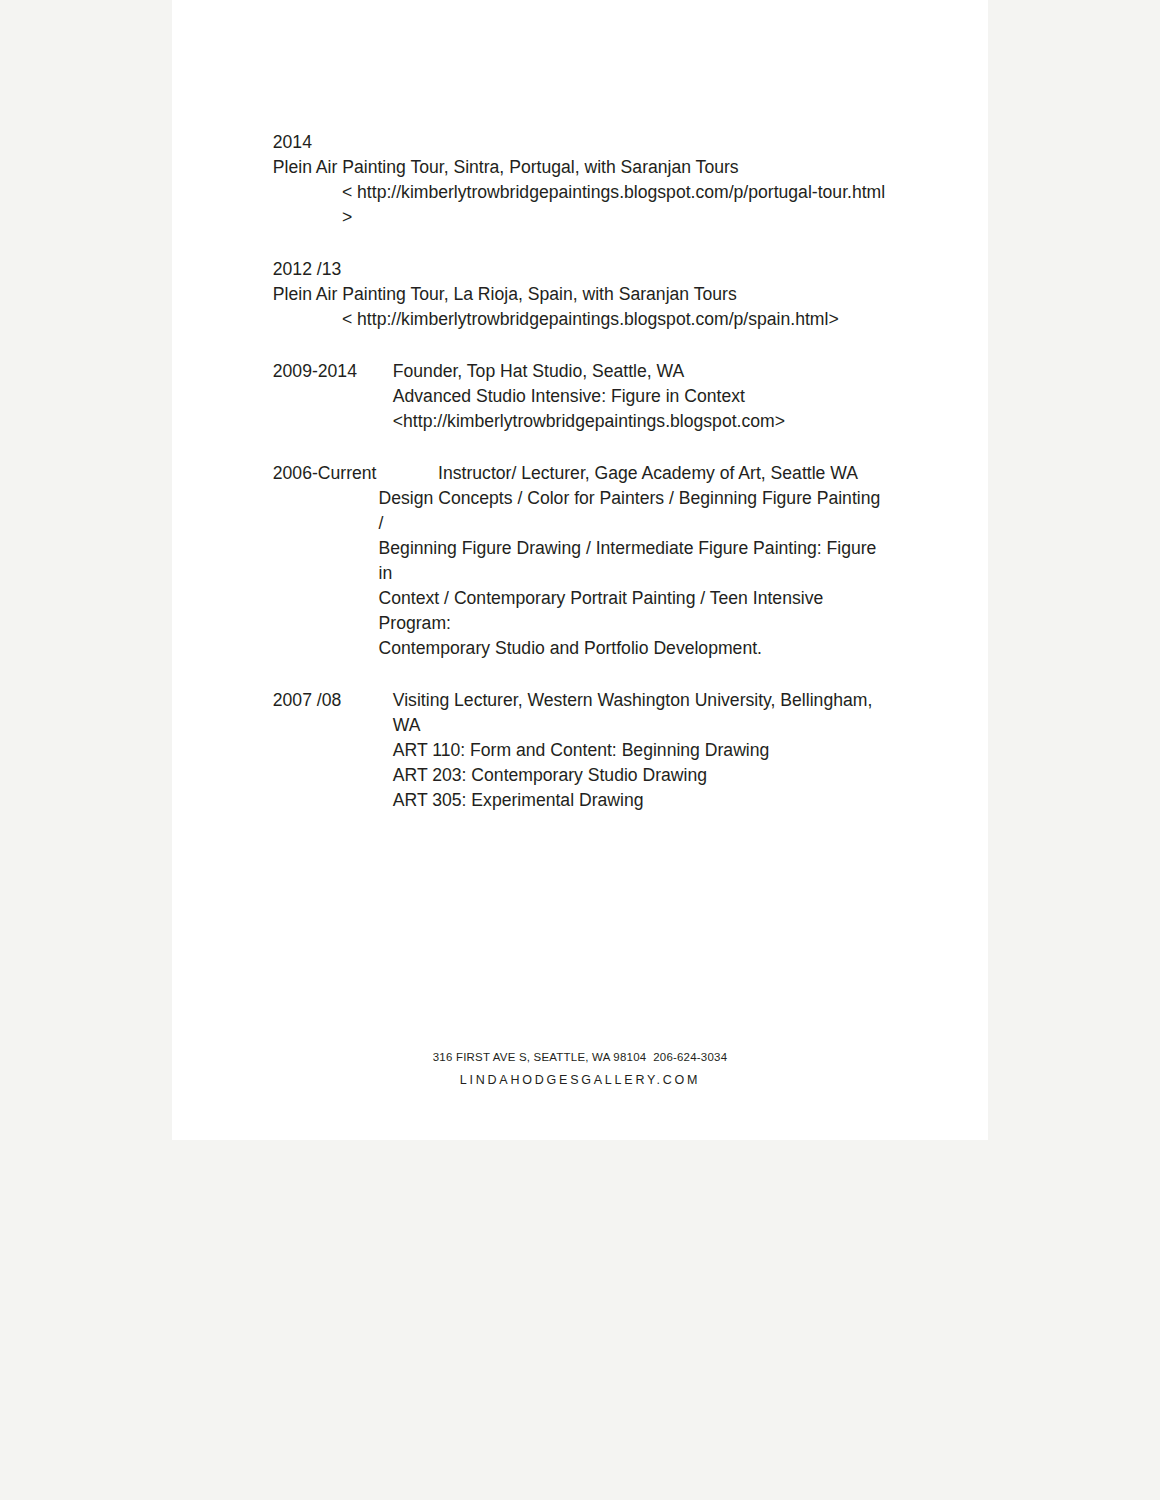2014 Plein Air Painting Tour, Sintra, Portugal, with Saranjan Tours < http://kimberlytrowbridgepaintings.blogspot.com/p/portugal-tour.html>
2012 /13 Plein Air Painting Tour, La Rioja, Spain, with Saranjan Tours < http://kimberlytrowbridgepaintings.blogspot.com/p/spain.html>
2009-2014 Founder, Top Hat Studio, Seattle, WA
Advanced Studio Intensive: Figure in Context
<http://kimberlytrowbridgepaintings.blogspot.com>
2006-Current Instructor/ Lecturer, Gage Academy of Art, Seattle WA
Design Concepts / Color for Painters / Beginning Figure Painting /
Beginning Figure Drawing / Intermediate Figure Painting: Figure in
Context / Contemporary Portrait Painting / Teen Intensive Program:
Contemporary Studio and Portfolio Development.
2007 /08 Visiting Lecturer, Western Washington University, Bellingham, WA
ART 110: Form and Content: Beginning Drawing
ART 203: Contemporary Studio Drawing
ART 305: Experimental Drawing
316 FIRST AVE S, SEATTLE, WA 98104 206-624-3034
LINDAHODGESGALLERY.COM